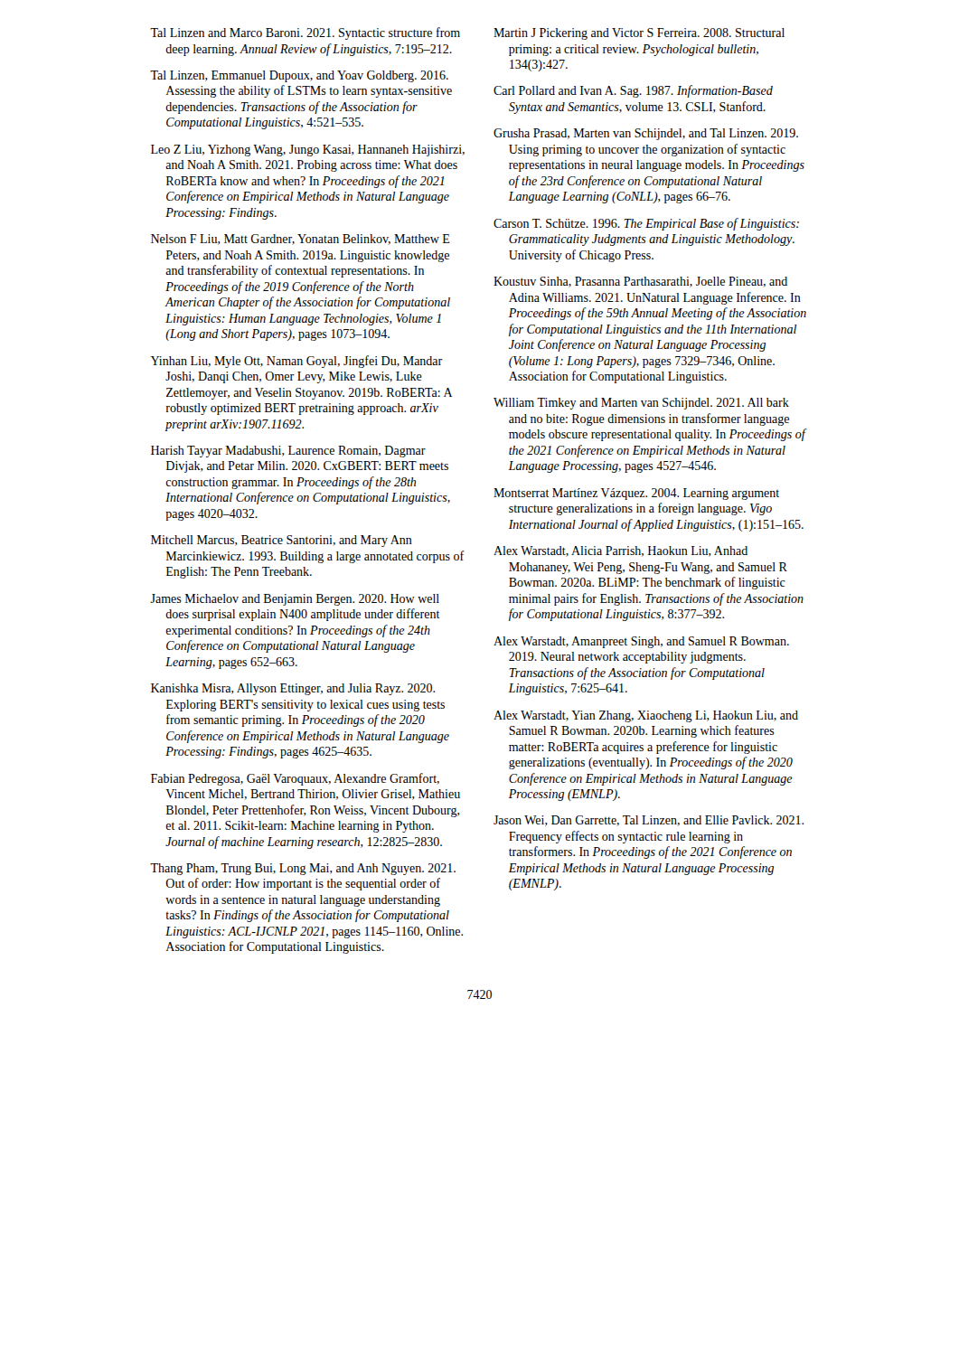Tal Linzen and Marco Baroni. 2021. Syntactic structure from deep learning. Annual Review of Linguistics, 7:195–212.
Tal Linzen, Emmanuel Dupoux, and Yoav Goldberg. 2016. Assessing the ability of LSTMs to learn syntax-sensitive dependencies. Transactions of the Association for Computational Linguistics, 4:521–535.
Leo Z Liu, Yizhong Wang, Jungo Kasai, Hannaneh Hajishirzi, and Noah A Smith. 2021. Probing across time: What does RoBERTa know and when? In Proceedings of the 2021 Conference on Empirical Methods in Natural Language Processing: Findings.
Nelson F Liu, Matt Gardner, Yonatan Belinkov, Matthew E Peters, and Noah A Smith. 2019a. Linguistic knowledge and transferability of contextual representations. In Proceedings of the 2019 Conference of the North American Chapter of the Association for Computational Linguistics: Human Language Technologies, Volume 1 (Long and Short Papers), pages 1073–1094.
Yinhan Liu, Myle Ott, Naman Goyal, Jingfei Du, Mandar Joshi, Danqi Chen, Omer Levy, Mike Lewis, Luke Zettlemoyer, and Veselin Stoyanov. 2019b. RoBERTa: A robustly optimized BERT pretraining approach. arXiv preprint arXiv:1907.11692.
Harish Tayyar Madabushi, Laurence Romain, Dagmar Divjak, and Petar Milin. 2020. CxGBERT: BERT meets construction grammar. In Proceedings of the 28th International Conference on Computational Linguistics, pages 4020–4032.
Mitchell Marcus, Beatrice Santorini, and Mary Ann Marcinkiewicz. 1993. Building a large annotated corpus of English: The Penn Treebank.
James Michaelov and Benjamin Bergen. 2020. How well does surprisal explain N400 amplitude under different experimental conditions? In Proceedings of the 24th Conference on Computational Natural Language Learning, pages 652–663.
Kanishka Misra, Allyson Ettinger, and Julia Rayz. 2020. Exploring BERT's sensitivity to lexical cues using tests from semantic priming. In Proceedings of the 2020 Conference on Empirical Methods in Natural Language Processing: Findings, pages 4625–4635.
Fabian Pedregosa, Gaël Varoquaux, Alexandre Gramfort, Vincent Michel, Bertrand Thirion, Olivier Grisel, Mathieu Blondel, Peter Prettenhofer, Ron Weiss, Vincent Dubourg, et al. 2011. Scikit-learn: Machine learning in Python. Journal of machine Learning research, 12:2825–2830.
Thang Pham, Trung Bui, Long Mai, and Anh Nguyen. 2021. Out of order: How important is the sequential order of words in a sentence in natural language understanding tasks? In Findings of the Association for Computational Linguistics: ACL-IJCNLP 2021, pages 1145–1160, Online. Association for Computational Linguistics.
Martin J Pickering and Victor S Ferreira. 2008. Structural priming: a critical review. Psychological bulletin, 134(3):427.
Carl Pollard and Ivan A. Sag. 1987. Information-Based Syntax and Semantics, volume 13. CSLI, Stanford.
Grusha Prasad, Marten van Schijndel, and Tal Linzen. 2019. Using priming to uncover the organization of syntactic representations in neural language models. In Proceedings of the 23rd Conference on Computational Natural Language Learning (CoNLL), pages 66–76.
Carson T. Schütze. 1996. The Empirical Base of Linguistics: Grammaticality Judgments and Linguistic Methodology. University of Chicago Press.
Koustuv Sinha, Prasanna Parthasarathi, Joelle Pineau, and Adina Williams. 2021. UnNatural Language Inference. In Proceedings of the 59th Annual Meeting of the Association for Computational Linguistics and the 11th International Joint Conference on Natural Language Processing (Volume 1: Long Papers), pages 7329–7346, Online. Association for Computational Linguistics.
William Timkey and Marten van Schijndel. 2021. All bark and no bite: Rogue dimensions in transformer language models obscure representational quality. In Proceedings of the 2021 Conference on Empirical Methods in Natural Language Processing, pages 4527–4546.
Montserrat Martínez Vázquez. 2004. Learning argument structure generalizations in a foreign language. Vigo International Journal of Applied Linguistics, (1):151–165.
Alex Warstadt, Alicia Parrish, Haokun Liu, Anhad Mohananey, Wei Peng, Sheng-Fu Wang, and Samuel R Bowman. 2020a. BLiMP: The benchmark of linguistic minimal pairs for English. Transactions of the Association for Computational Linguistics, 8:377–392.
Alex Warstadt, Amanpreet Singh, and Samuel R Bowman. 2019. Neural network acceptability judgments. Transactions of the Association for Computational Linguistics, 7:625–641.
Alex Warstadt, Yian Zhang, Xiaocheng Li, Haokun Liu, and Samuel R Bowman. 2020b. Learning which features matter: RoBERTa acquires a preference for linguistic generalizations (eventually). In Proceedings of the 2020 Conference on Empirical Methods in Natural Language Processing (EMNLP).
Jason Wei, Dan Garrette, Tal Linzen, and Ellie Pavlick. 2021. Frequency effects on syntactic rule learning in transformers. In Proceedings of the 2021 Conference on Empirical Methods in Natural Language Processing (EMNLP).
7420